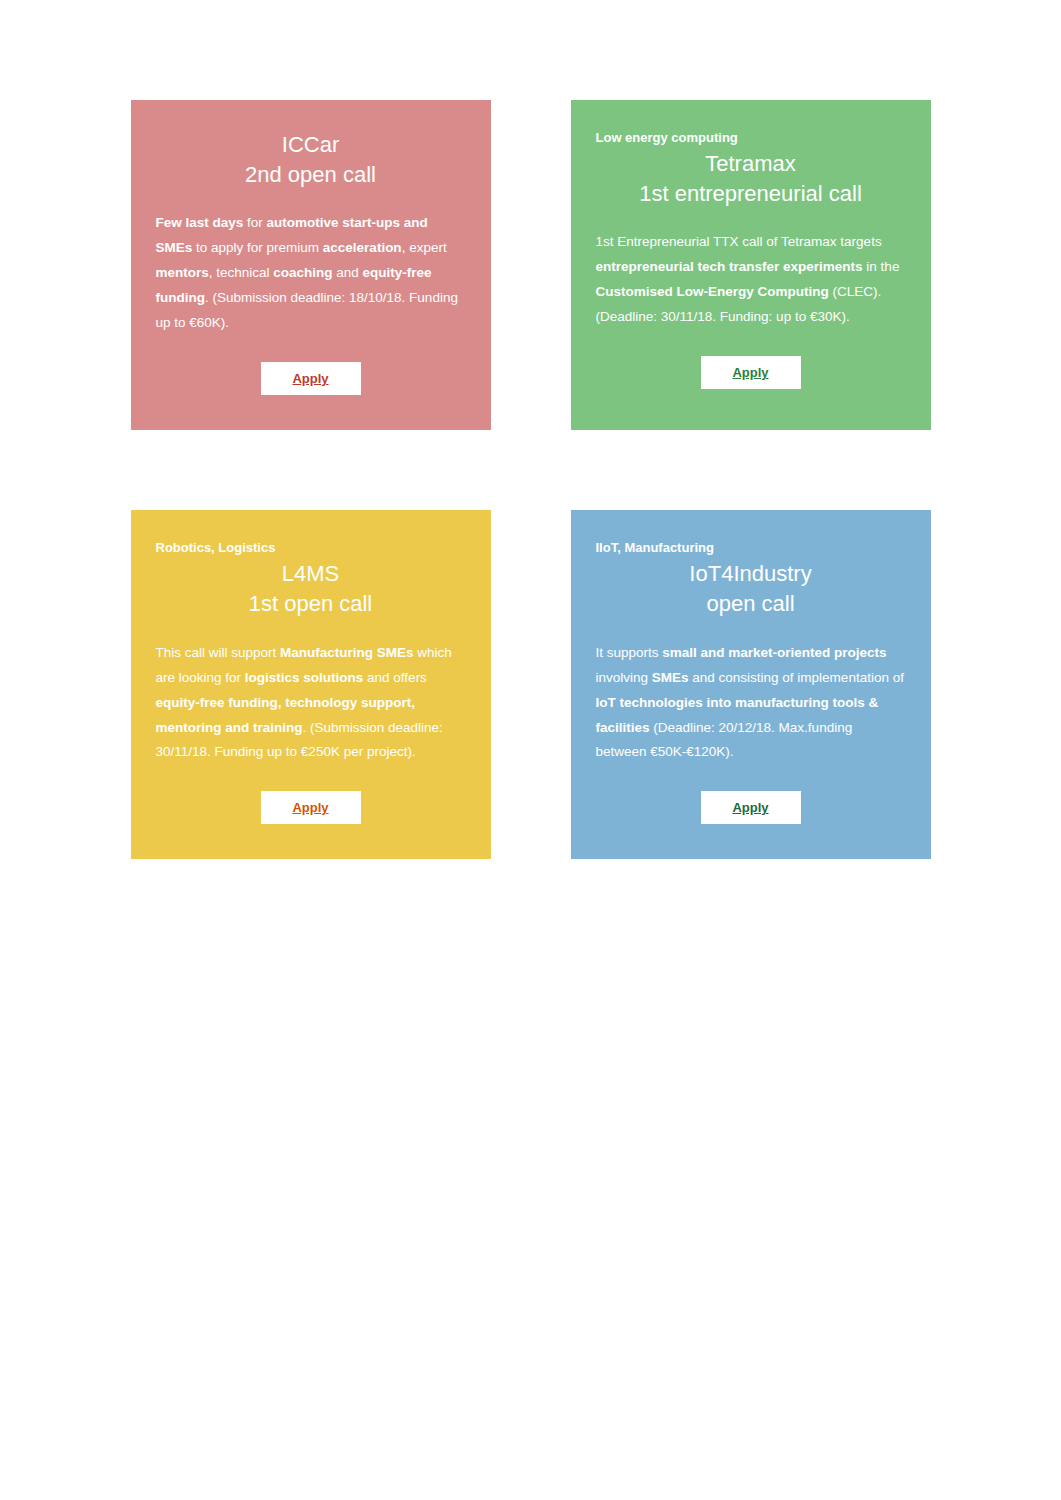ICCar
2nd open call
Few last days for automotive start-ups and SMEs to apply for premium acceleration, expert mentors, technical coaching and equity-free funding. (Submission deadline: 18/10/18. Funding up to €60K).
Apply
Low energy computing
Tetramax
1st entrepreneurial call
1st Entrepreneurial TTX call of Tetramax targets entrepreneurial tech transfer experiments in the Customised Low-Energy Computing (CLEC). (Deadline: 30/11/18. Funding: up to €30K).
Apply
Robotics, Logistics
L4MS
1st open call
This call will support Manufacturing SMEs which are looking for logistics solutions and offers equity-free funding, technology support, mentoring and training. (Submission deadline: 30/11/18. Funding up to €250K per project).
Apply
IIoT, Manufacturing
IoT4Industry
open call
It supports small and market-oriented projects involving SMEs and consisting of implementation of IoT technologies into manufacturing tools & facilities (Deadline: 20/12/18. Max.funding between €50K-€120K).
Apply